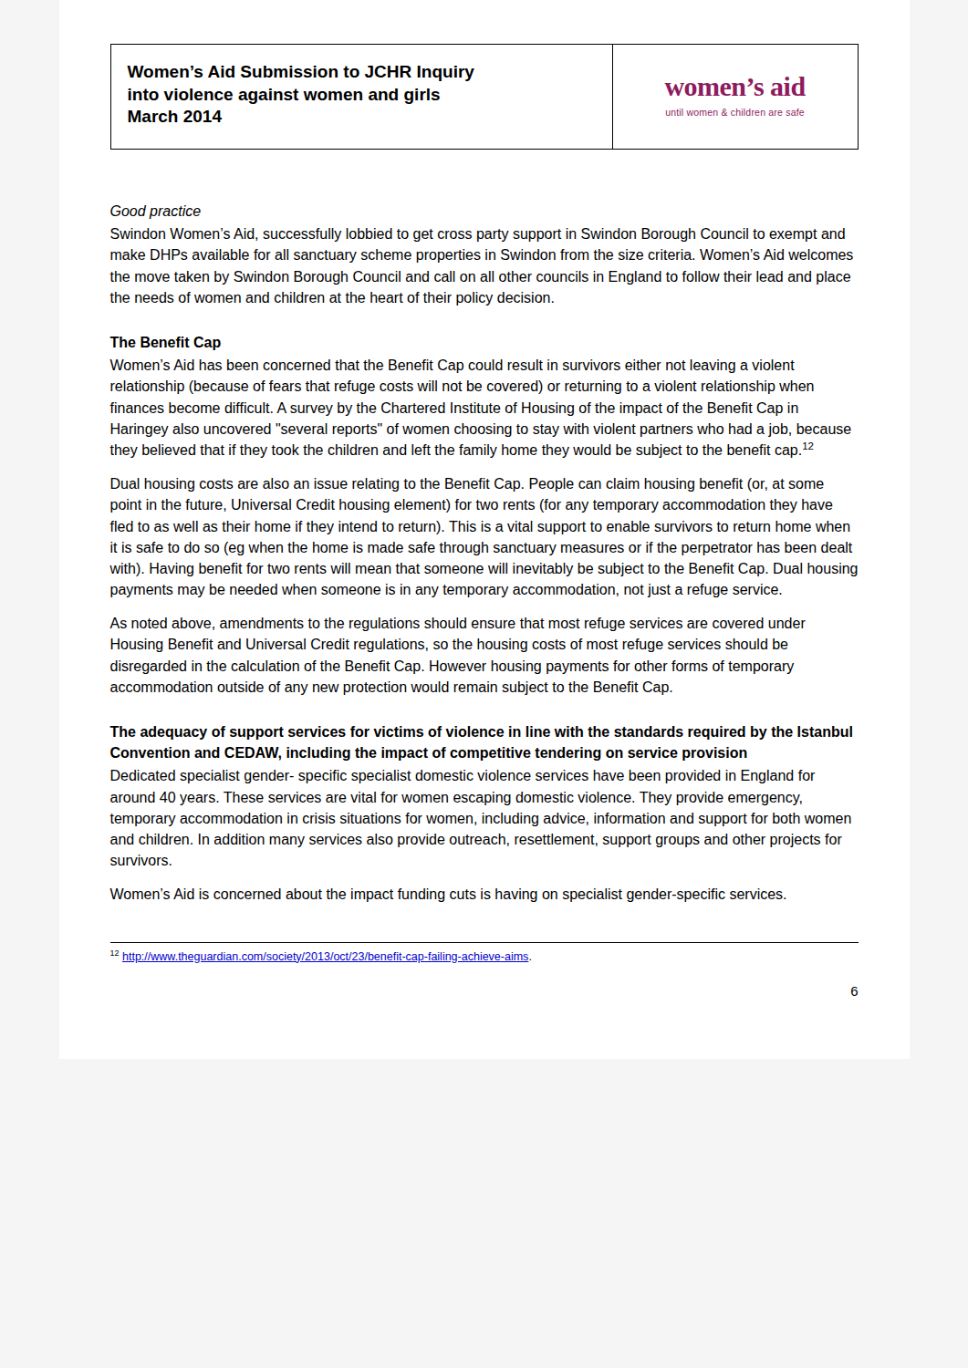Women’s Aid Submission to JCHR Inquiry
into violence against women and girls
March 2014
women’s aid
until women & children are safe
Good practice
Swindon Women’s Aid, successfully lobbied to get cross party support in Swindon Borough Council to exempt and make DHPs available for all sanctuary scheme properties in Swindon from the size criteria. Women’s Aid welcomes the move taken by Swindon Borough Council and call on all other councils in England to follow their lead and place the needs of women and children at the heart of their policy decision.
The Benefit Cap
Women’s Aid has been concerned that the Benefit Cap could result in survivors either not leaving a violent relationship (because of fears that refuge costs will not be covered) or returning to a violent relationship when finances become difficult. A survey by the Chartered Institute of Housing of the impact of the Benefit Cap in Haringey also uncovered "several reports" of women choosing to stay with violent partners who had a job, because they believed that if they took the children and left the family home they would be subject to the benefit cap.12
Dual housing costs are also an issue relating to the Benefit Cap. People can claim housing benefit (or, at some point in the future, Universal Credit housing element) for two rents (for any temporary accommodation they have fled to as well as their home if they intend to return). This is a vital support to enable survivors to return home when it is safe to do so (eg when the home is made safe through sanctuary measures or if the perpetrator has been dealt with). Having benefit for two rents will mean that someone will inevitably be subject to the Benefit Cap. Dual housing payments may be needed when someone is in any temporary accommodation, not just a refuge service.
As noted above, amendments to the regulations should ensure that most refuge services are covered under Housing Benefit and Universal Credit regulations, so the housing costs of most refuge services should be disregarded in the calculation of the Benefit Cap. However housing payments for other forms of temporary accommodation outside of any new protection would remain subject to the Benefit Cap.
The adequacy of support services for victims of violence in line with the standards required by the Istanbul Convention and CEDAW, including the impact of competitive tendering on service provision
Dedicated specialist gender- specific specialist domestic violence services have been provided in England for around 40 years. These services are vital for women escaping domestic violence. They provide emergency, temporary accommodation in crisis situations for women, including advice, information and support for both women and children. In addition many services also provide outreach, resettlement, support groups and other projects for survivors.
Women’s Aid is concerned about the impact funding cuts is having on specialist gender-specific services.
12 http://www.theguardian.com/society/2013/oct/23/benefit-cap-failing-achieve-aims.
6